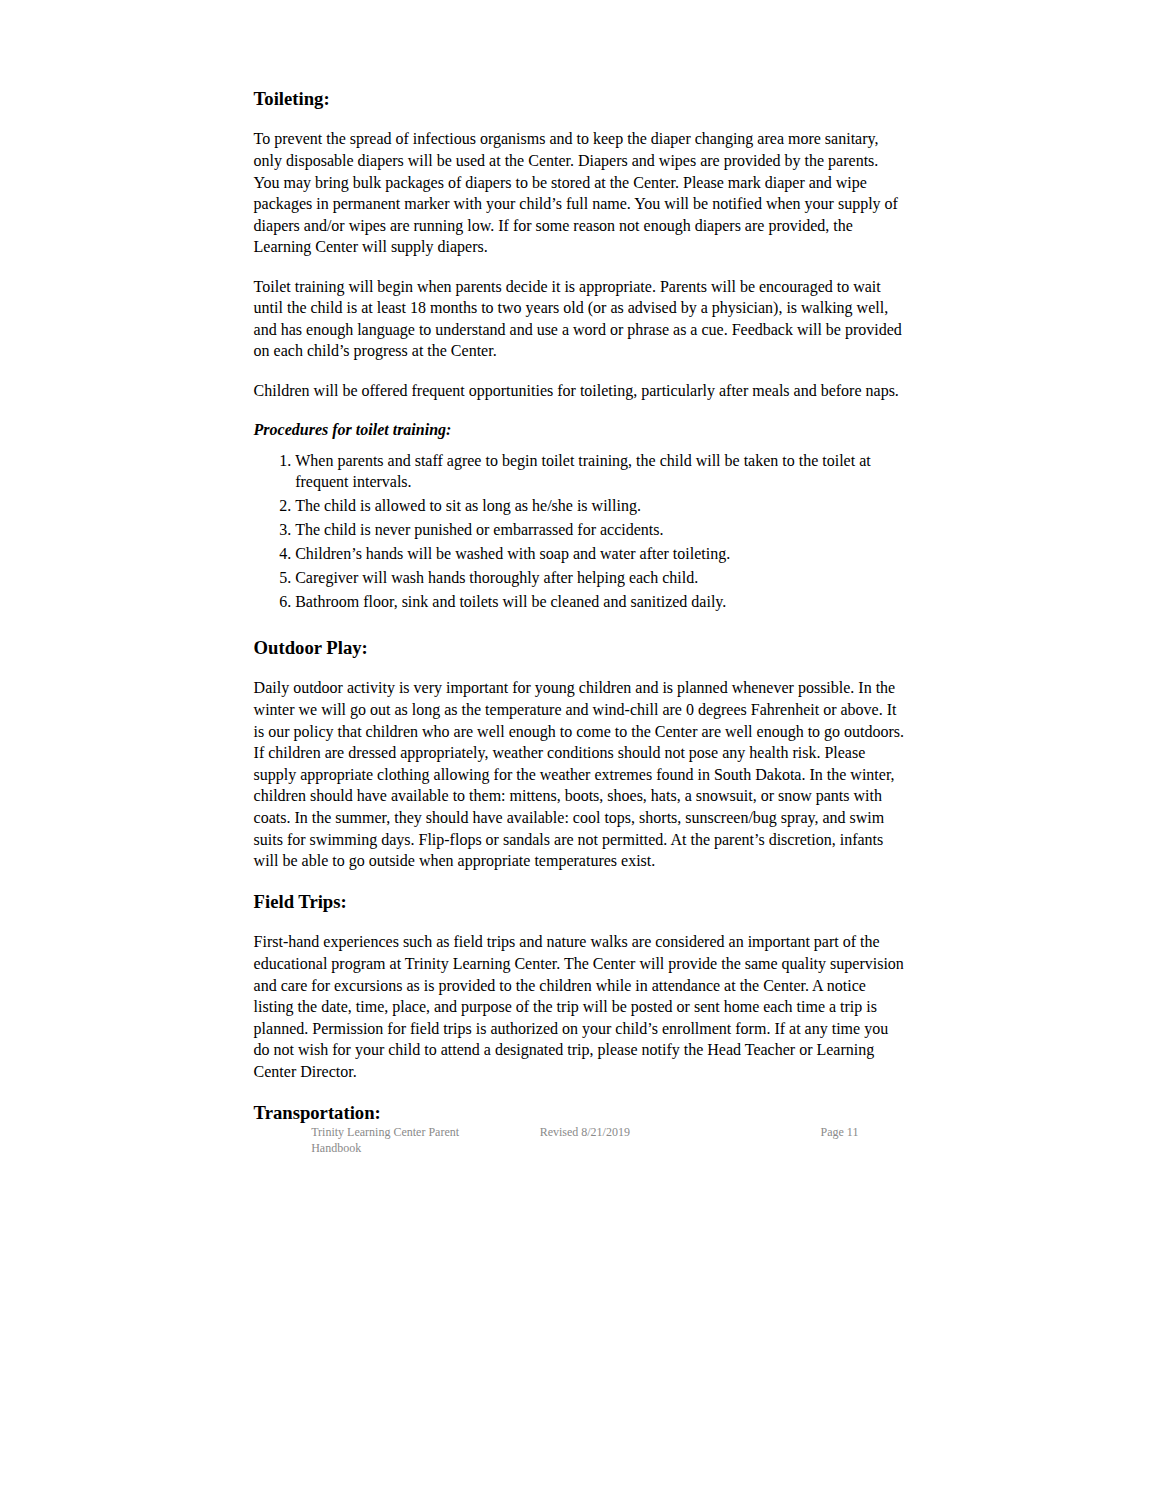Toileting:
To prevent the spread of infectious organisms and to keep the diaper changing area more sanitary, only disposable diapers will be used at the Center. Diapers and wipes are provided by the parents. You may bring bulk packages of diapers to be stored at the Center. Please mark diaper and wipe packages in permanent marker with your child’s full name. You will be notified when your supply of diapers and/or wipes are running low. If for some reason not enough diapers are provided, the Learning Center will supply diapers.
Toilet training will begin when parents decide it is appropriate. Parents will be encouraged to wait until the child is at least 18 months to two years old (or as advised by a physician), is walking well, and has enough language to understand and use a word or phrase as a cue. Feedback will be provided on each child’s progress at the Center.
Children will be offered frequent opportunities for toileting, particularly after meals and before naps.
Procedures for toilet training:
When parents and staff agree to begin toilet training, the child will be taken to the toilet at frequent intervals.
The child is allowed to sit as long as he/she is willing.
The child is never punished or embarrassed for accidents.
Children’s hands will be washed with soap and water after toileting.
Caregiver will wash hands thoroughly after helping each child.
Bathroom floor, sink and toilets will be cleaned and sanitized daily.
Outdoor Play:
Daily outdoor activity is very important for young children and is planned whenever possible. In the winter we will go out as long as the temperature and wind-chill are 0 degrees Fahrenheit or above. It is our policy that children who are well enough to come to the Center are well enough to go outdoors. If children are dressed appropriately, weather conditions should not pose any health risk. Please supply appropriate clothing allowing for the weather extremes found in South Dakota. In the winter, children should have available to them: mittens, boots, shoes, hats, a snowsuit, or snow pants with coats. In the summer, they should have available: cool tops, shorts, sunscreen/bug spray, and swim suits for swimming days. Flip-flops or sandals are not permitted. At the parent’s discretion, infants will be able to go outside when appropriate temperatures exist.
Field Trips:
First-hand experiences such as field trips and nature walks are considered an important part of the educational program at Trinity Learning Center. The Center will provide the same quality supervision and care for excursions as is provided to the children while in attendance at the Center. A notice listing the date, time, place, and purpose of the trip will be posted or sent home each time a trip is planned. Permission for field trips is authorized on your child’s enrollment form. If at any time you do not wish for your child to attend a designated trip, please notify the Head Teacher or Learning Center Director.
Transportation:
Trinity Learning Center Parent Handbook Revised 8/21/2019 Page 11